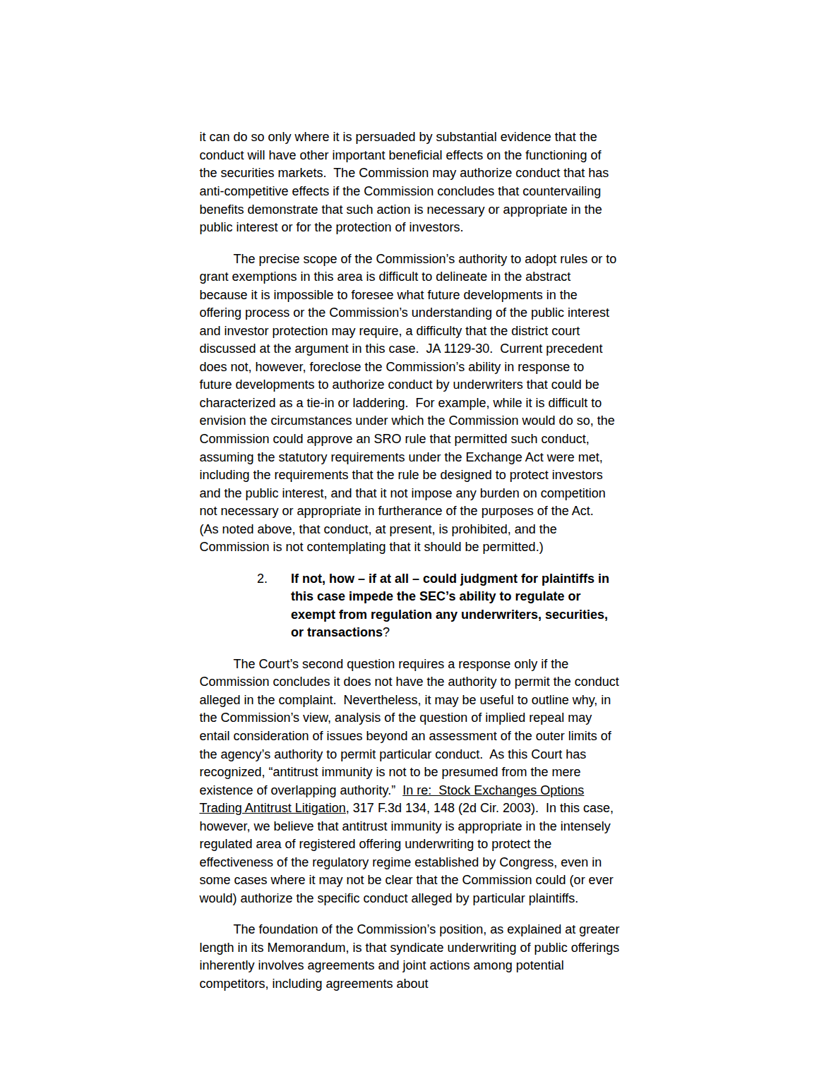it can do so only where it is persuaded by substantial evidence that the conduct will have other important beneficial effects on the functioning of the securities markets. The Commission may authorize conduct that has anti-competitive effects if the Commission concludes that countervailing benefits demonstrate that such action is necessary or appropriate in the public interest or for the protection of investors.
The precise scope of the Commission’s authority to adopt rules or to grant exemptions in this area is difficult to delineate in the abstract because it is impossible to foresee what future developments in the offering process or the Commission’s understanding of the public interest and investor protection may require, a difficulty that the district court discussed at the argument in this case. JA 1129-30. Current precedent does not, however, foreclose the Commission’s ability in response to future developments to authorize conduct by underwriters that could be characterized as a tie-in or laddering. For example, while it is difficult to envision the circumstances under which the Commission would do so, the Commission could approve an SRO rule that permitted such conduct, assuming the statutory requirements under the Exchange Act were met, including the requirements that the rule be designed to protect investors and the public interest, and that it not impose any burden on competition not necessary or appropriate in furtherance of the purposes of the Act. (As noted above, that conduct, at present, is prohibited, and the Commission is not contemplating that it should be permitted.)
2. If not, how – if at all – could judgment for plaintiffs in this case impede the SEC’s ability to regulate or exempt from regulation any underwriters, securities, or transactions?
The Court’s second question requires a response only if the Commission concludes it does not have the authority to permit the conduct alleged in the complaint. Nevertheless, it may be useful to outline why, in the Commission’s view, analysis of the question of implied repeal may entail consideration of issues beyond an assessment of the outer limits of the agency’s authority to permit particular conduct. As this Court has recognized, “antitrust immunity is not to be presumed from the mere existence of overlapping authority.” In re: Stock Exchanges Options Trading Antitrust Litigation, 317 F.3d 134, 148 (2d Cir. 2003). In this case, however, we believe that antitrust immunity is appropriate in the intensely regulated area of registered offering underwriting to protect the effectiveness of the regulatory regime established by Congress, even in some cases where it may not be clear that the Commission could (or ever would) authorize the specific conduct alleged by particular plaintiffs.
The foundation of the Commission’s position, as explained at greater length in its Memorandum, is that syndicate underwriting of public offerings inherently involves agreements and joint actions among potential competitors, including agreements about